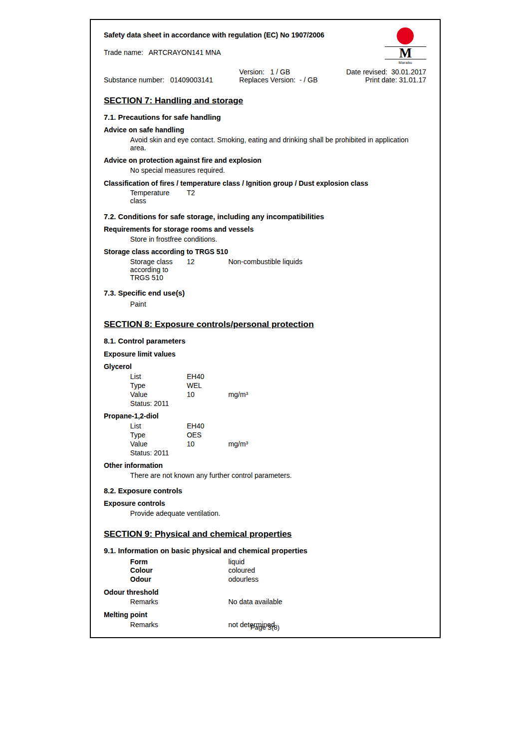M
Marabu
Safety data sheet in accordance with regulation (EC) No 1907/2006
Trade name: ARTCRAYON141 MNA
| | Version: 1 / GB | Date revised: 30.01.2017 |
| Substance number: 01409003141 | Replaces Version: - / GB | Print date: 31.01.17 |
SECTION 7: Handling and storage
7.1. Precautions for safe handling
Advice on safe handling
Avoid skin and eye contact. Smoking, eating and drinking shall be prohibited in application area.
Advice on protection against fire and explosion
No special measures required.
Classification of fires / temperature class / Ignition group / Dust explosion class
Temperature class
T2
7.2. Conditions for safe storage, including any incompatibilities
Requirements for storage rooms and vessels
Store in frostfree conditions.
Storage class according to TRGS 510
Storage class according to
TRGS 510
12
Non-combustible liquids
7.3. Specific end use(s)
Paint
SECTION 8: Exposure controls/personal protection
8.1. Control parameters
Exposure limit values
Glycerol
List
EH40
Type
WEL
Value
10
mg/m³
Status: 2011
Propane-1,2-diol
List
EH40
Type
OES
Value
10
mg/m³
Status: 2011
Other information
There are not known any further control parameters.
8.2. Exposure controls
Exposure controls
Provide adequate ventilation.
SECTION 9: Physical and chemical properties
9.1. Information on basic physical and chemical properties
Form
liquid
Colour
coloured
Odour
odourless
Odour threshold
Remarks
No data available
Melting point
Remarks
not determined
Page 3(8)